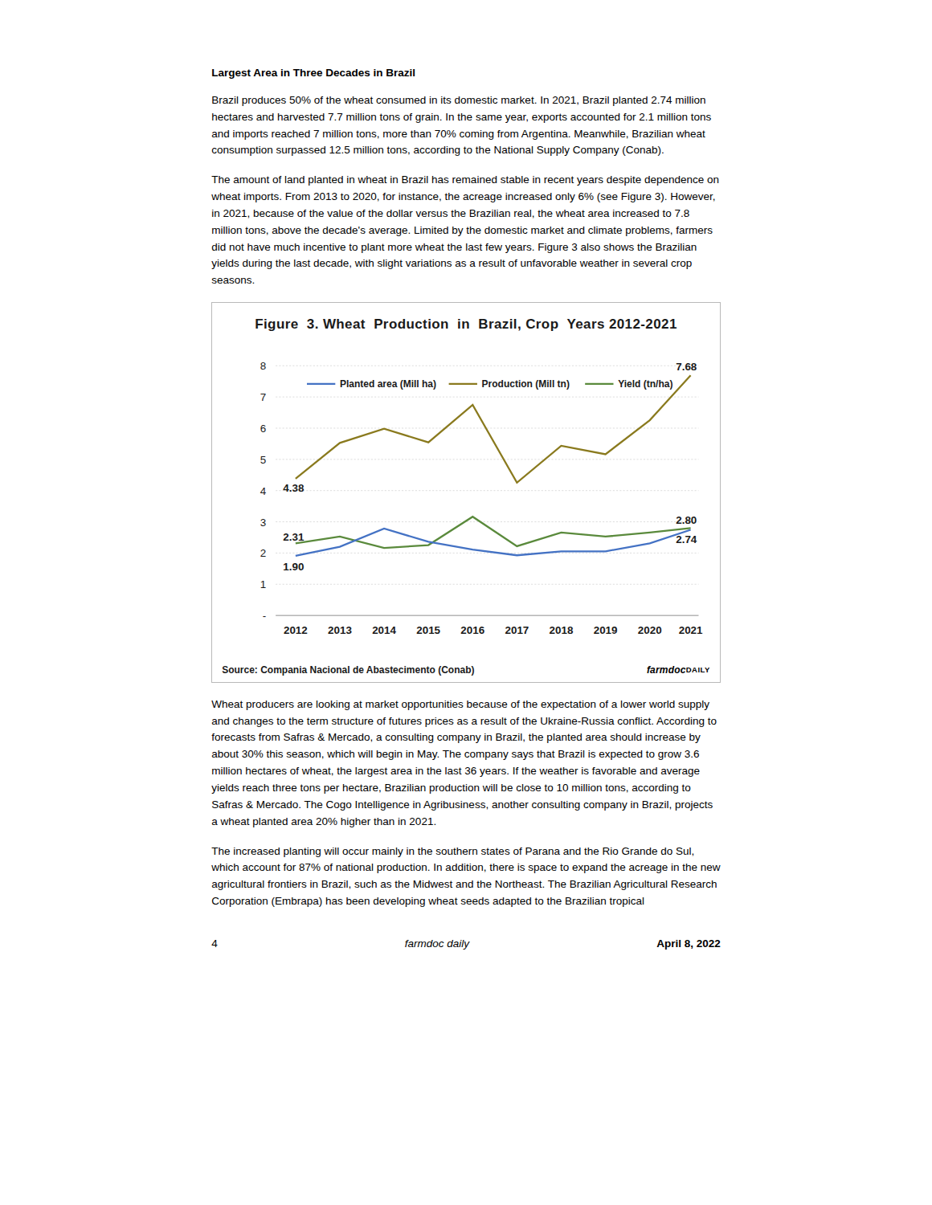Largest Area in Three Decades in Brazil
Brazil produces 50% of the wheat consumed in its domestic market. In 2021, Brazil planted 2.74 million hectares and harvested 7.7 million tons of grain. In the same year, exports accounted for 2.1 million tons and imports reached 7 million tons, more than 70% coming from Argentina. Meanwhile, Brazilian wheat consumption surpassed 12.5 million tons, according to the National Supply Company (Conab).
The amount of land planted in wheat in Brazil has remained stable in recent years despite dependence on wheat imports. From 2013 to 2020, for instance, the acreage increased only 6% (see Figure 3). However, in 2021, because of the value of the dollar versus the Brazilian real, the wheat area increased to 7.8 million tons, above the decade's average. Limited by the domestic market and climate problems, farmers did not have much incentive to plant more wheat the last few years. Figure 3 also shows the Brazilian yields during the last decade, with slight variations as a result of unfavorable weather in several crop seasons.
Figure 3. Wheat Production in Brazil, Crop Years 2012-2021
8 7 6 5 4 3 2 1 - 2012 2013 2014 2015 2016 2017 2018 2019 2020 2021 Planted area (Mill ha) Production (Mill tn) Yield (tn/ha) 4.38 2.31 1.90 7.68 2.80 2.74
Source: Compania Nacional de Abastecimento (Conab) farmdocDAILY
Wheat producers are looking at market opportunities because of the expectation of a lower world supply and changes to the term structure of futures prices as a result of the Ukraine-Russia conflict. According to forecasts from Safras & Mercado, a consulting company in Brazil, the planted area should increase by about 30% this season, which will begin in May. The company says that Brazil is expected to grow 3.6 million hectares of wheat, the largest area in the last 36 years. If the weather is favorable and average yields reach three tons per hectare, Brazilian production will be close to 10 million tons, according to Safras & Mercado. The Cogo Intelligence in Agribusiness, another consulting company in Brazil, projects a wheat planted area 20% higher than in 2021.
The increased planting will occur mainly in the southern states of Parana and the Rio Grande do Sul, which account for 87% of national production. In addition, there is space to expand the acreage in the new agricultural frontiers in Brazil, such as the Midwest and the Northeast. The Brazilian Agricultural Research Corporation (Embrapa) has been developing wheat seeds adapted to the Brazilian tropical
4 farmdoc daily April 8, 2022